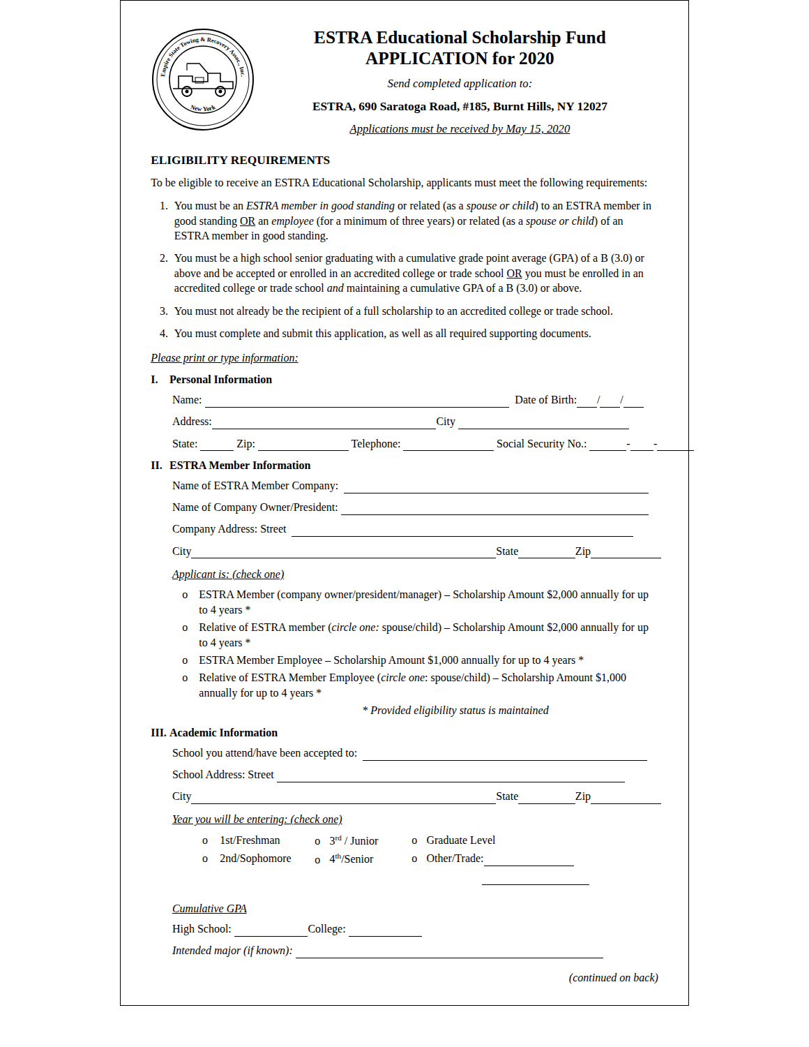Empire State Towing & Recovery Assoc., Inc. New York
ESTRA Educational Scholarship Fund
APPLICATION for 2020
Send completed application to:
ESTRA, 690 Saratoga Road, #185, Burnt Hills, NY 12027
Applications must be received by May 15, 2020
ELIGIBILITY REQUIREMENTS
To be eligible to receive an ESTRA Educational Scholarship, applicants must meet the following requirements:
You must be an ESTRA member in good standing or related (as a spouse or child) to an ESTRA member in good standing OR an employee (for a minimum of three years) or related (as a spouse or child) of an ESTRA member in good standing.
You must be a high school senior graduating with a cumulative grade point average (GPA) of a B (3.0) or above and be accepted or enrolled in an accredited college or trade school OR you must be enrolled in an accredited college or trade school and maintaining a cumulative GPA of a B (3.0) or above.
You must not already be the recipient of a full scholarship to an accredited college or trade school.
You must complete and submit this application, as well as all required supporting documents.
Please print or type information:
I. Personal Information
Name: Date of Birth: / /
Address: City
State: Zip: Telephone: Social Security No.: - -
II. ESTRA Member Information
Name of ESTRA Member Company:
Name of Company Owner/President:
Company Address: Street
City State Zip
Applicant is: (check one)
ESTRA Member (company owner/president/manager) – Scholarship Amount $2,000 annually for up to 4 years *
Relative of ESTRA member (circle one: spouse/child) – Scholarship Amount $2,000 annually for up to 4 years *
ESTRA Member Employee – Scholarship Amount $1,000 annually for up to 4 years *
Relative of ESTRA Member Employee (circle one: spouse/child) – Scholarship Amount $1,000 annually for up to 4 years *
* Provided eligibility status is maintained
III. Academic Information
School you attend/have been accepted to:
School Address: Street
City State Zip
Year you will be entering: (check one)
| o 1st/Freshman | o 3 rd / Junior | o Graduate Level |
| o 2nd/Sophomore | o 4 th /Senior | o Other/Trade: |
Cumulative GPA
High School: College:
Intended major (if known):
(continued on back)